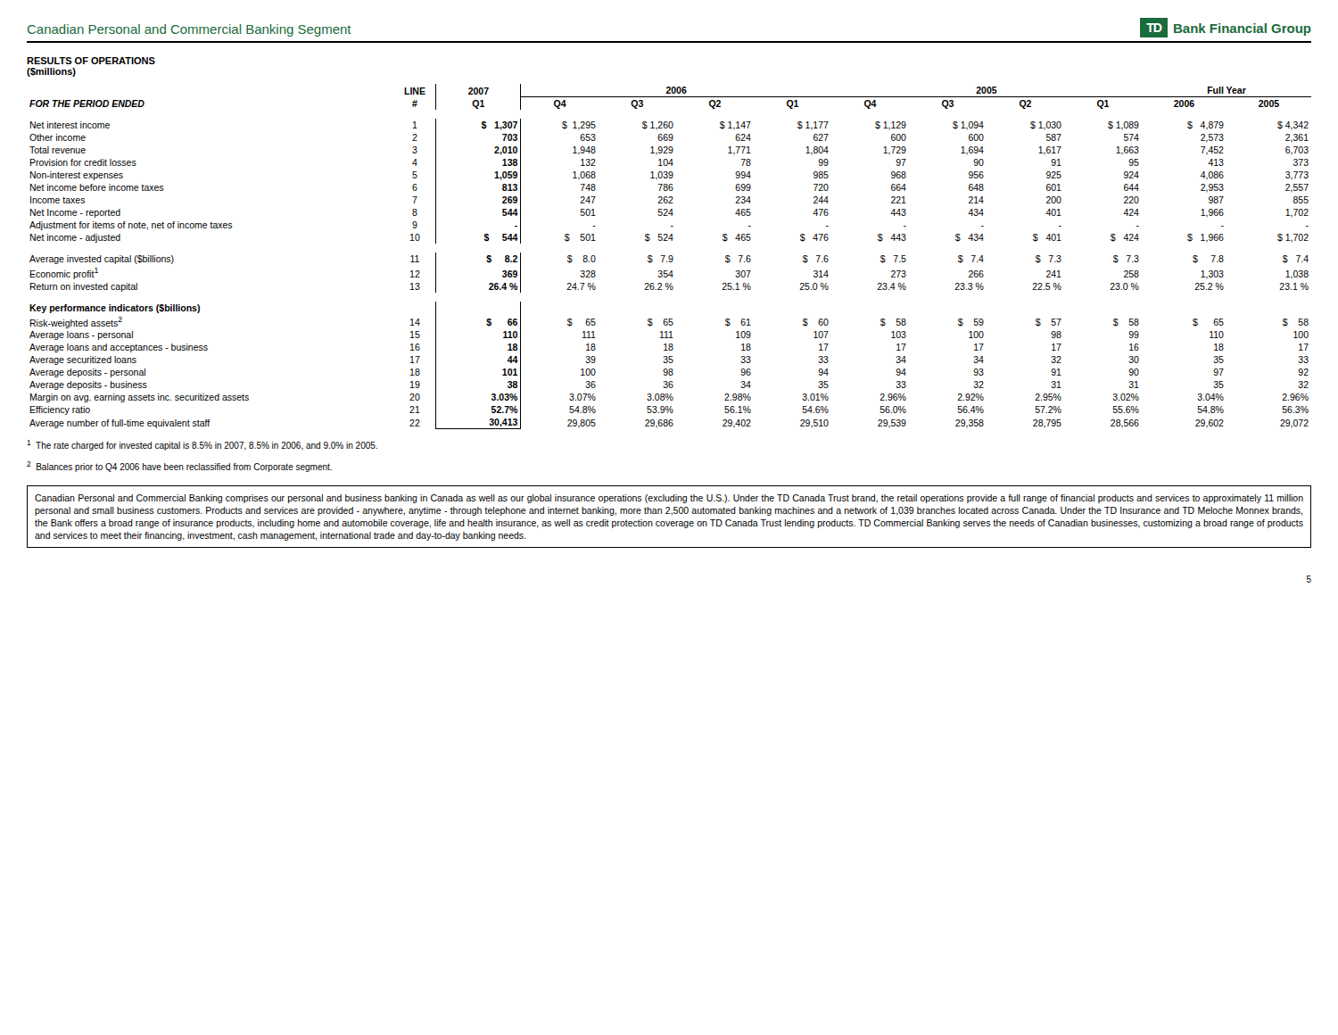Canadian Personal and Commercial Banking Segment
TD Bank Financial Group
RESULTS OF OPERATIONS
($millions)
| | LINE | 2007 | 2006 | 2005 | Full Year |
| --- | --- | --- | --- | --- | --- |
| FOR THE PERIOD ENDED | # | Q1 | Q4 | Q3 | Q2 | Q1 | Q4 | Q3 | Q2 | Q1 | 2006 | 2005 |
| Net interest income | 1 | $ 1,307 | $ 1,295 | $ 1,260 | $ 1,147 | $ 1,177 | $ 1,129 | $ 1,094 | $ 1,030 | $ 1,089 | $ 4,879 | $ 4,342 |
| Other income | 2 | 703 | 653 | 669 | 624 | 627 | 600 | 600 | 587 | 574 | 2,573 | 2,361 |
| Total revenue | 3 | 2,010 | 1,948 | 1,929 | 1,771 | 1,804 | 1,729 | 1,694 | 1,617 | 1,663 | 7,452 | 6,703 |
| Provision for credit losses | 4 | 138 | 132 | 104 | 78 | 99 | 97 | 90 | 91 | 95 | 413 | 373 |
| Non-interest expenses | 5 | 1,059 | 1,068 | 1,039 | 994 | 985 | 968 | 956 | 925 | 924 | 4,086 | 3,773 |
| Net income before income taxes | 6 | 813 | 748 | 786 | 699 | 720 | 664 | 648 | 601 | 644 | 2,953 | 2,557 |
| Income taxes | 7 | 269 | 247 | 262 | 234 | 244 | 221 | 214 | 200 | 220 | 987 | 855 |
| Net Income - reported | 8 | 544 | 501 | 524 | 465 | 476 | 443 | 434 | 401 | 424 | 1,966 | 1,702 |
| Adjustment for items of note, net of income taxes | 9 | - | - | - | - | - | - | - | - | - | - | - |
| Net income - adjusted | 10 | $ 544 | $ 501 | $ 524 | $ 465 | $ 476 | $ 443 | $ 434 | $ 401 | $ 424 | $ 1,966 | $ 1,702 |
| Average invested capital ($billions) | 11 | $ 8.2 | $ 8.0 | $ 7.9 | $ 7.6 | $ 7.6 | $ 7.5 | $ 7.4 | $ 7.3 | $ 7.3 | $ 7.8 | $ 7.4 |
| Economic profit 1 | 12 | 369 | 328 | 354 | 307 | 314 | 273 | 266 | 241 | 258 | 1,303 | 1,038 |
| Return on invested capital | 13 | 26.4 % | 24.7 % | 26.2 % | 25.1 % | 25.0 % | 23.4 % | 23.3 % | 22.5 % | 23.0 % | 25.2 % | 23.1 % |
| Key performance indicators ($billions) | | | |
| Risk-weighted assets 2 | 14 | $ 66 | $ 65 | $ 65 | $ 61 | $ 60 | $ 58 | $ 59 | $ 57 | $ 58 | $ 65 | $ 58 |
| Average loans - personal | 15 | 110 | 111 | 111 | 109 | 107 | 103 | 100 | 98 | 99 | 110 | 100 |
| Average loans and acceptances - business | 16 | 18 | 18 | 18 | 18 | 17 | 17 | 17 | 17 | 16 | 18 | 17 |
| Average securitized loans | 17 | 44 | 39 | 35 | 33 | 33 | 34 | 34 | 32 | 30 | 35 | 33 |
| Average deposits - personal | 18 | 101 | 100 | 98 | 96 | 94 | 94 | 93 | 91 | 90 | 97 | 92 |
| Average deposits - business | 19 | 38 | 36 | 36 | 34 | 35 | 33 | 32 | 31 | 31 | 35 | 32 |
| Margin on avg. earning assets inc. securitized assets | 20 | 3.03% | 3.07% | 3.08% | 2.98% | 3.01% | 2.96% | 2.92% | 2.95% | 3.02% | 3.04% | 2.96% |
| Efficiency ratio | 21 | 52.7% | 54.8% | 53.9% | 56.1% | 54.6% | 56.0% | 56.4% | 57.2% | 55.6% | 54.8% | 56.3% |
| Average number of full-time equivalent staff | 22 | 30,413 | 29,805 | 29,686 | 29,402 | 29,510 | 29,539 | 29,358 | 28,795 | 28,566 | 29,602 | 29,072 |
1 The rate charged for invested capital is 8.5% in 2007, 8.5% in 2006, and 9.0% in 2005.
2 Balances prior to Q4 2006 have been reclassified from Corporate segment.
Canadian Personal and Commercial Banking comprises our personal and business banking in Canada as well as our global insurance operations (excluding the U.S.). Under the TD Canada Trust brand, the retail operations provide a full range of financial products and services to approximately 11 million personal and small business customers. Products and services are provided - anywhere, anytime - through telephone and internet banking, more than 2,500 automated banking machines and a network of 1,039 branches located across Canada. Under the TD Insurance and TD Meloche Monnex brands, the Bank offers a broad range of insurance products, including home and automobile coverage, life and health insurance, as well as credit protection coverage on TD Canada Trust lending products. TD Commercial Banking serves the needs of Canadian businesses, customizing a broad range of products and services to meet their financing, investment, cash management, international trade and day-to-day banking needs.
5